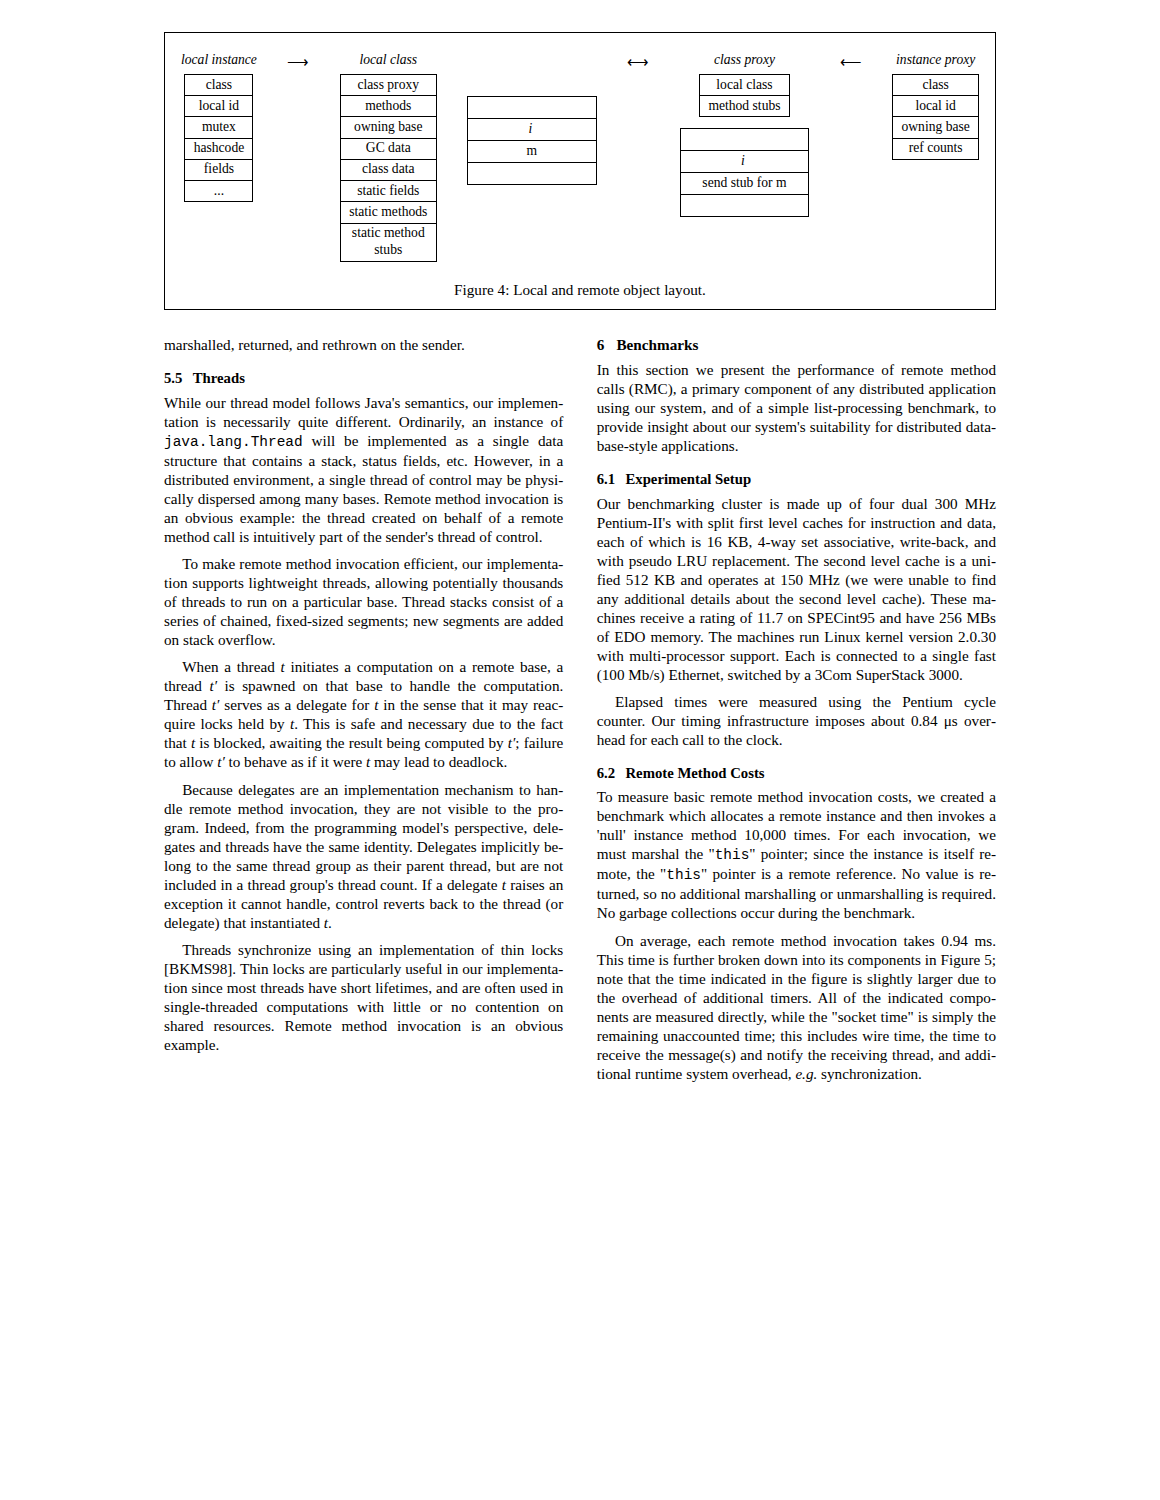local instance
| class |
| local id |
| mutex |
| hashcode |
| fields |
| ... |
⟶
local class
| class proxy |
| methods |
| owning base |
| GC data |
| class data |
| static fields |
| static methods |
| static method stubs |
| i |
| m |
⟷
class proxy
| local class |
| method stubs |
| i |
| send stub for m |
⟵
instance proxy
| class |
| local id |
| owning base |
| ref counts |
Figure 4: Local and remote object layout.
marshalled, returned, and rethrown on the sender.
5.5 Threads
While our thread model follows Java's semantics, our implementation is necessarily quite different. Ordinarily, an instance of java.lang.Thread will be implemented as a single data structure that contains a stack, status fields, etc. However, in a distributed environment, a single thread of control may be physically dispersed among many bases. Remote method invocation is an obvious example: the thread created on behalf of a remote method call is intuitively part of the sender's thread of control.
To make remote method invocation efficient, our implementation supports lightweight threads, allowing potentially thousands of threads to run on a particular base. Thread stacks consist of a series of chained, fixed-sized segments; new segments are added on stack overflow.
When a thread t initiates a computation on a remote base, a thread t′ is spawned on that base to handle the computation. Thread t′ serves as a delegate for t in the sense that it may reacquire locks held by t. This is safe and necessary due to the fact that t is blocked, awaiting the result being computed by t′; failure to allow t′ to behave as if it were t may lead to deadlock.
Because delegates are an implementation mechanism to handle remote method invocation, they are not visible to the program. Indeed, from the programming model's perspective, delegates and threads have the same identity. Delegates implicitly belong to the same thread group as their parent thread, but are not included in a thread group's thread count. If a delegate t raises an exception it cannot handle, control reverts back to the thread (or delegate) that instantiated t.
Threads synchronize using an implementation of thin locks [BKMS98]. Thin locks are particularly useful in our implementation since most threads have short lifetimes, and are often used in single-threaded computations with little or no contention on shared resources. Remote method invocation is an obvious example.
6 Benchmarks
In this section we present the performance of remote method calls (RMC), a primary component of any distributed application using our system, and of a simple list-processing benchmark, to provide insight about our system's suitability for distributed database-style applications.
6.1 Experimental Setup
Our benchmarking cluster is made up of four dual 300 MHz Pentium-II's with split first level caches for instruction and data, each of which is 16 KB, 4-way set associative, write-back, and with pseudo LRU replacement. The second level cache is a unified 512 KB and operates at 150 MHz (we were unable to find any additional details about the second level cache). These machines receive a rating of 11.7 on SPECint95 and have 256 MBs of EDO memory. The machines run Linux kernel version 2.0.30 with multi-processor support. Each is connected to a single fast (100 Mb/s) Ethernet, switched by a 3Com SuperStack 3000.
Elapsed times were measured using the Pentium cycle counter. Our timing infrastructure imposes about 0.84 μs overhead for each call to the clock.
6.2 Remote Method Costs
To measure basic remote method invocation costs, we created a benchmark which allocates a remote instance and then invokes a 'null' instance method 10,000 times. For each invocation, we must marshal the "this" pointer; since the instance is itself remote, the "this" pointer is a remote reference. No value is returned, so no additional marshalling or unmarshalling is required. No garbage collections occur during the benchmark.
On average, each remote method invocation takes 0.94 ms. This time is further broken down into its components in Figure 5; note that the time indicated in the figure is slightly larger due to the overhead of additional timers. All of the indicated components are measured directly, while the "socket time" is simply the remaining unaccounted time; this includes wire time, the time to receive the message(s) and notify the receiving thread, and additional runtime system overhead, e.g. synchronization.